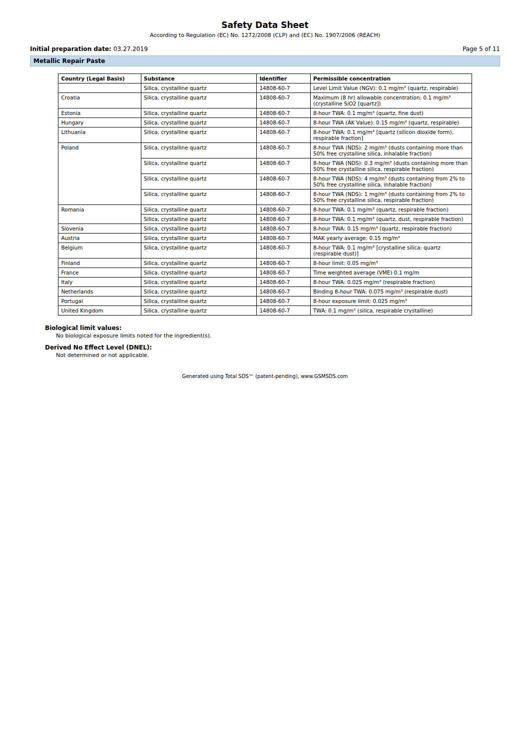Safety Data Sheet
According to Regulation (EC) No. 1272/2008 (CLP) and (EC) No. 1907/2006 (REACH)
Initial preparation date: 03.27.2019
Page 5 of 11
Metallic Repair Paste
| Country (Legal Basis) | Substance | Identifier | Permissible concentration |
| --- | --- | --- | --- |
| | Silica, crystalline quartz | 14808-60-7 | Level Limit Value (NGV): 0.1 mg/m³ (quartz, respirable) |
| Croatia | Silica, crystalline quartz | 14808-60-7 | Maximum (8 hr) allowable concentration: 0.1 mg/m³ (crystalline SiO2 [quartz]) |
| Estonia | Silica, crystalline quartz | 14808-60-7 | 8-hour TWA: 0.1 mg/m³ (quartz, fine dust) |
| Hungary | Silica, crystalline quartz | 14808-60-7 | 8-hour TWA (ÁK Value): 0.15 mg/m³ (quartz, respirable) |
| Lithuania | Silica, crystalline quartz | 14808-60-7 | 8-hour TWA: 0.1 mg/m³ [quartz (silicon dioxide form), respirable fraction] |
| Poland | Silica, crystalline quartz | 14808-60-7 | 8-hour TWA (NDS): 2 mg/m³ (dusts containing more than 50% free crystalline silica, inhalable fraction) |
| Silica, crystalline quartz | 14808-60-7 | 8-hour TWA (NDS): 0.3 mg/m³ (dusts containing more than 50% free crystalline silica, respirable fraction) |
| Silica, crystalline quartz | 14808-60-7 | 8-hour TWA (NDS): 4 mg/m³ (dusts containing from 2% to 50% free crystalline silica, inhalable fraction) |
| Silica, crystalline quartz | 14808-60-7 | 8-hour TWA (NDS): 1 mg/m³ (dusts containing from 2% to 50% free crystalline silica, respirable fraction) |
| Romania | Silica, crystalline quartz | 14808-60-7 | 8-hour TWA: 0.1 mg/m³ (quartz, respirable fraction) |
| Silica, crystalline quartz | 14808-60-7 | 8-hour TWA: 0.1 mg/m³ (quartz, dust, respirable fraction) |
| Slovenia | Silica, crystalline quartz | 14808-60-7 | 8-hour TWA: 0.15 mg/m³ (quartz, respirable fraction) |
| Austria | Silica, crystalline quartz | 14808-60-7 | MAK yearly average: 0.15 mg/m³ |
| Belgium | Silica, crystalline quartz | 14808-60-7 | 8-hour TWA: 0.1 mg/m³ [crystalline silica: quartz (respirable dust)] |
| Finland | Silica, crystalline quartz | 14808-60-7 | 8-hour limit: 0.05 mg/m³ |
| France | Silica, crystalline quartz | 14808-60-7 | Time weighted average (VME) 0.1 mg/m |
| Italy | Silica, crystalline quartz | 14808-60-7 | 8-hour TWA: 0.025 mg/m³ (respirable fraction) |
| Netherlands | Silica, crystalline quartz | 14808-60-7 | Binding 8-hour TWA: 0.075 mg/m³ (respirable dust) |
| Portugal | Silica, crystalline quartz | 14808-60-7 | 8-hour exposure limit: 0.025 mg/m³ |
| United Kingdom | Silica, crystalline quartz | 14808-60-7 | TWA: 0.1 mg/m³ (silica, respirable crystalline) |
Biological limit values:
No biological exposure limits noted for the ingredient(s).
Derived No Effect Level (DNEL):
Not determined or not applicable.
Generated using Total SDS™ (patent-pending), www.GSMSDS.com